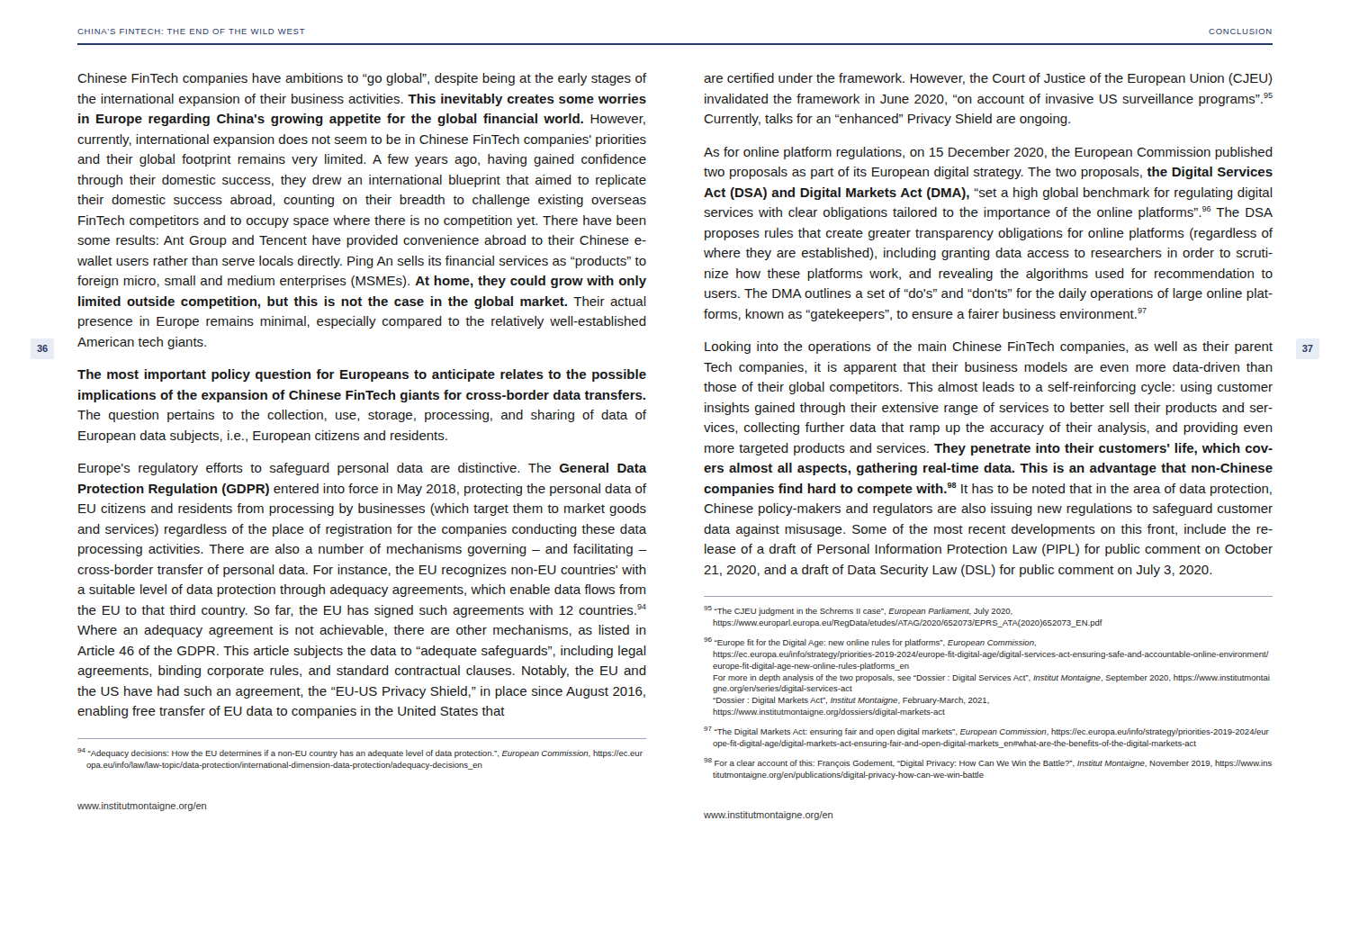CHINA'S FINTECH: THE END OF THE WILD WEST
CONCLUSION
36
Chinese FinTech companies have ambitions to “go global”, despite being at the early stages of the international expansion of their business activities. This inevitably creates some worries in Europe regarding China's growing appetite for the global financial world. However, currently, international expansion does not seem to be in Chinese FinTech companies' priorities and their global footprint remains very limited. A few years ago, having gained confidence through their domestic success, they drew an international blueprint that aimed to replicate their domestic success abroad, counting on their breadth to challenge existing overseas FinTech competitors and to occupy space where there is no competition yet. There have been some results: Ant Group and Tencent have provided convenience abroad to their Chinese e-wallet users rather than serve locals directly. Ping An sells its financial services as “products” to foreign micro, small and medium enterprises (MSMEs). At home, they could grow with only limited outside competition, but this is not the case in the global market. Their actual presence in Europe remains minimal, especially compared to the relatively well-established American tech giants.
The most important policy question for Europeans to anticipate relates to the possible implications of the expansion of Chinese FinTech giants for cross-border data transfers. The question pertains to the collection, use, storage, processing, and sharing of data of European data subjects, i.e., European citizens and residents.
Europe's regulatory efforts to safeguard personal data are distinctive. The General Data Protection Regulation (GDPR) entered into force in May 2018, protecting the personal data of EU citizens and residents from processing by businesses (which target them to market goods and services) regardless of the place of registration for the companies conducting these data processing activities. There are also a number of mechanisms governing – and facilitating – cross-border transfer of personal data. For instance, the EU recognizes non-EU countries' with a suitable level of data protection through adequacy agreements, which enable data flows from the EU to that third country. So far, the EU has signed such agreements with 12 countries.94 Where an adequacy agreement is not achievable, there are other mechanisms, as listed in Article 46 of the GDPR. This article subjects the data to “adequate safeguards”, including legal agreements, binding corporate rules, and standard contractual clauses. Notably, the EU and the US have had such an agreement, the “EU-US Privacy Shield,” in place since August 2016, enabling free transfer of EU data to companies in the United States that
94 “Adequacy decisions: How the EU determines if a non-EU country has an adequate level of data protection.”, European Commission, https://ec.europa.eu/info/law/law-topic/data-protection/international-dimension-data-protection/adequacy-decisions_en
www.institutmontaigne.org/en
37
are certified under the framework. However, the Court of Justice of the European Union (CJEU) invalidated the framework in June 2020, “on account of invasive US surveillance programs”.95 Currently, talks for an “enhanced” Privacy Shield are ongoing.
As for online platform regulations, on 15 December 2020, the European Commission published two proposals as part of its European digital strategy. The two proposals, the Digital Services Act (DSA) and Digital Markets Act (DMA), “set a high global benchmark for regulating digital services with clear obligations tailored to the importance of the online platforms”.96 The DSA proposes rules that create greater transparency obligations for online platforms (regardless of where they are established), including granting data access to researchers in order to scrutinize how these platforms work, and revealing the algorithms used for recommendation to users. The DMA outlines a set of “do's” and “don'ts” for the daily operations of large online platforms, known as “gatekeepers”, to ensure a fairer business environment.97
Looking into the operations of the main Chinese FinTech companies, as well as their parent Tech companies, it is apparent that their business models are even more data-driven than those of their global competitors. This almost leads to a self-reinforcing cycle: using customer insights gained through their extensive range of services to better sell their products and services, collecting further data that ramp up the accuracy of their analysis, and providing even more targeted products and services. They penetrate into their customers' life, which covers almost all aspects, gathering real-time data. This is an advantage that non-Chinese companies find hard to compete with.98 It has to be noted that in the area of data protection, Chinese policy-makers and regulators are also issuing new regulations to safeguard customer data against misusage. Some of the most recent developments on this front, include the release of a draft of Personal Information Protection Law (PIPL) for public comment on October 21, 2020, and a draft of Data Security Law (DSL) for public comment on July 3, 2020.
95 “The CJEU judgment in the Schrems II case”, European Parliament, July 2020,
https://www.europarl.europa.eu/RegData/etudes/ATAG/2020/652073/EPRS_ATA(2020)652073_EN.pdf
96 “Europe fit for the Digital Age: new online rules for platforms”, European Commission,
https://ec.europa.eu/info/strategy/priorities-2019-2024/europe-fit-digital-age/digital-services-act-ensuring-safe-and-accountable-online-environment/europe-fit-digital-age-new-online-rules-platforms_en
For more in depth analysis of the two proposals, see “Dossier : Digital Services Act”, Institut Montaigne, September 2020, https://www.institutmontaigne.org/en/series/digital-services-act
“Dossier : Digital Markets Act”, Institut Montaigne, February-March, 2021,
https://www.institutmontaigne.org/dossiers/digital-markets-act
97 “The Digital Markets Act: ensuring fair and open digital markets”, European Commission, https://ec.europa.eu/info/strategy/priorities-2019-2024/europe-fit-digital-age/digital-markets-act-ensuring-fair-and-open-digital-markets_en#what-are-the-benefits-of-the-digital-markets-act
98 For a clear account of this: François Godement, “Digital Privacy: How Can We Win the Battle?”, Institut Montaigne, November 2019, https://www.institutmontaigne.org/en/publications/digital-privacy-how-can-we-win-battle
www.institutmontaigne.org/en